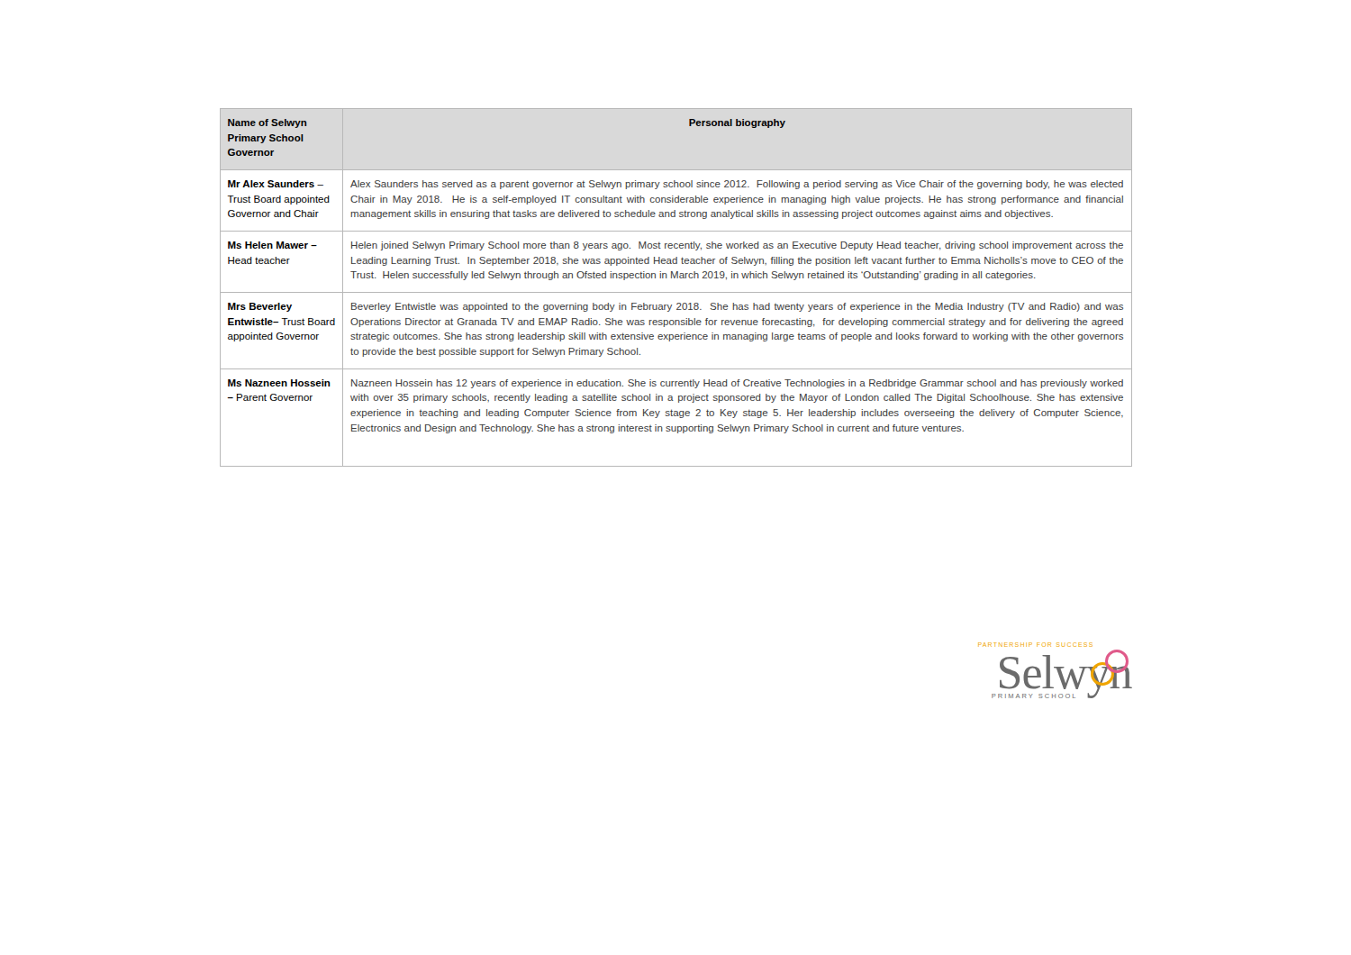| Name of Selwyn Primary School Governor | Personal biography |
| --- | --- |
| Mr Alex Saunders – Trust Board appointed Governor and Chair | Alex Saunders has served as a parent governor at Selwyn primary school since 2012. Following a period serving as Vice Chair of the governing body, he was elected Chair in May 2018. He is a self-employed IT consultant with considerable experience in managing high value projects. He has strong performance and financial management skills in ensuring that tasks are delivered to schedule and strong analytical skills in assessing project outcomes against aims and objectives. |
| Ms Helen Mawer – Head teacher | Helen joined Selwyn Primary School more than 8 years ago. Most recently, she worked as an Executive Deputy Head teacher, driving school improvement across the Leading Learning Trust. In September 2018, she was appointed Head teacher of Selwyn, filling the position left vacant further to Emma Nicholls’s move to CEO of the Trust. Helen successfully led Selwyn through an Ofsted inspection in March 2019, in which Selwyn retained its ‘Outstanding’ grading in all categories. |
| Mrs Beverley Entwistle– Trust Board appointed Governor | Beverley Entwistle was appointed to the governing body in February 2018. She has had twenty years of experience in the Media Industry (TV and Radio) and was Operations Director at Granada TV and EMAP Radio. She was responsible for revenue forecasting, for developing commercial strategy and for delivering the agreed strategic outcomes. She has strong leadership skill with extensive experience in managing large teams of people and looks forward to working with the other governors to provide the best possible support for Selwyn Primary School. |
| Ms Nazneen Hossein – Parent Governor | Nazneen Hossein has 12 years of experience in education. She is currently Head of Creative Technologies in a Redbridge Grammar school and has previously worked with over 35 primary schools, recently leading a satellite school in a project sponsored by the Mayor of London called The Digital Schoolhouse. She has extensive experience in teaching and leading Computer Science from Key stage 2 to Key stage 5. Her leadership includes overseeing the delivery of Computer Science, Electronics and Design and Technology. She has a strong interest in supporting Selwyn Primary School in current and future ventures. |
Partnership for Success
Selwyn
Primary School